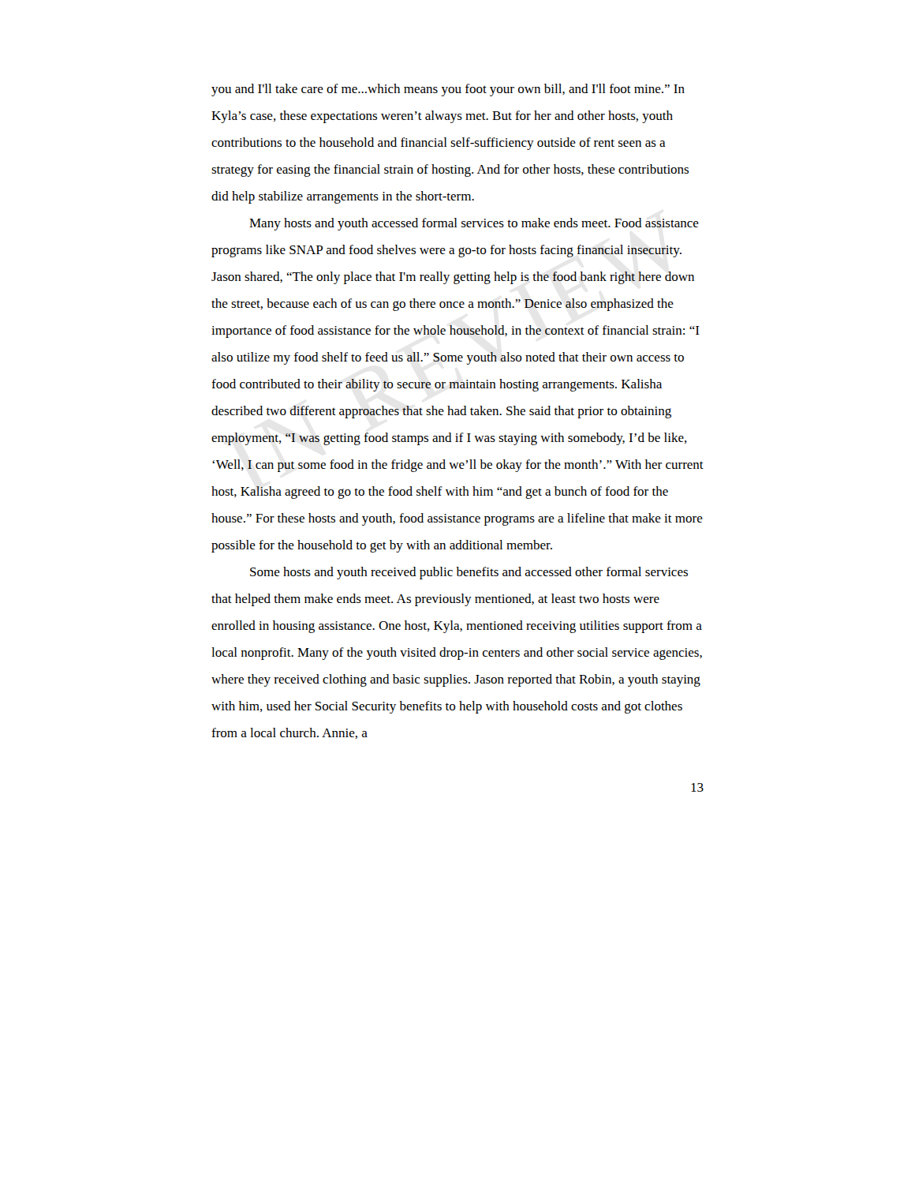IN REVIEW
you and I'll take care of me...which means you foot your own bill, and I'll foot mine.” In Kyla’s case, these expectations weren’t always met. But for her and other hosts, youth contributions to the household and financial self-sufficiency outside of rent seen as a strategy for easing the financial strain of hosting. And for other hosts, these contributions did help stabilize arrangements in the short-term.
Many hosts and youth accessed formal services to make ends meet. Food assistance programs like SNAP and food shelves were a go-to for hosts facing financial insecurity. Jason shared, “The only place that I'm really getting help is the food bank right here down the street, because each of us can go there once a month.” Denice also emphasized the importance of food assistance for the whole household, in the context of financial strain: “I also utilize my food shelf to feed us all.” Some youth also noted that their own access to food contributed to their ability to secure or maintain hosting arrangements. Kalisha described two different approaches that she had taken. She said that prior to obtaining employment, “I was getting food stamps and if I was staying with somebody, I’d be like, ‘Well, I can put some food in the fridge and we’ll be okay for the month’.” With her current host, Kalisha agreed to go to the food shelf with him “and get a bunch of food for the house.” For these hosts and youth, food assistance programs are a lifeline that make it more possible for the household to get by with an additional member.
Some hosts and youth received public benefits and accessed other formal services that helped them make ends meet. As previously mentioned, at least two hosts were enrolled in housing assistance. One host, Kyla, mentioned receiving utilities support from a local nonprofit. Many of the youth visited drop-in centers and other social service agencies, where they received clothing and basic supplies. Jason reported that Robin, a youth staying with him, used her Social Security benefits to help with household costs and got clothes from a local church. Annie, a
13